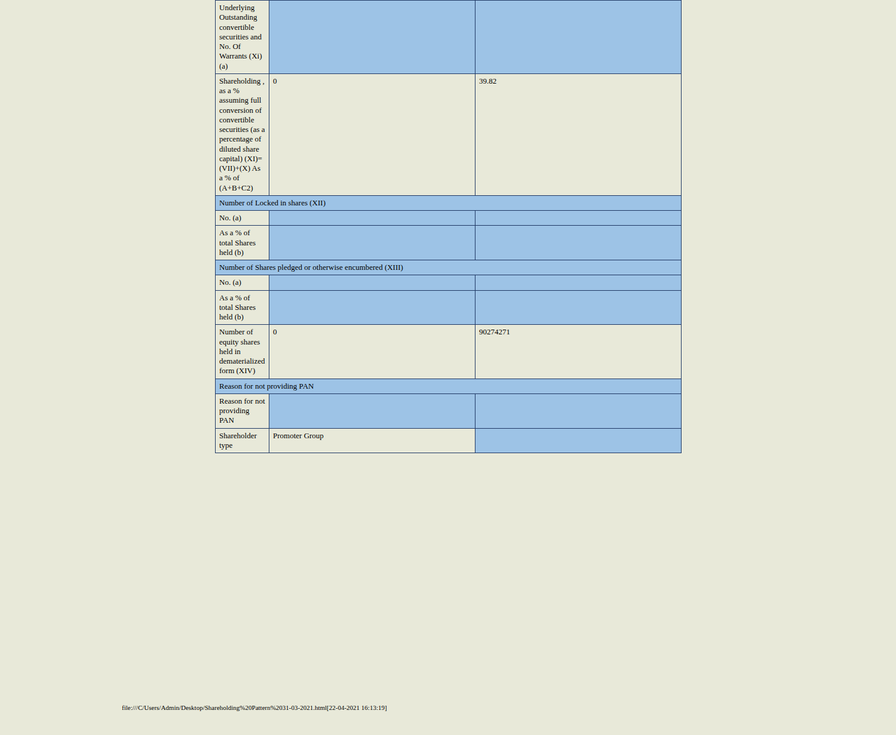| Underlying Outstanding convertible securities and No. Of Warrants (Xi) (a) | | |
| Shareholding , as a % assuming full conversion of convertible securities (as a percentage of diluted share capital) (XI)= (VII)+(X) As a % of (A+B+C2) | 0 | 39.82 |
| Number of Locked in shares (XII) |
| No. (a) | | |
| As a % of total Shares held (b) | | |
| Number of Shares pledged or otherwise encumbered (XIII) |
| No. (a) | | |
| As a % of total Shares held (b) | | |
| Number of equity shares held in dematerialized form (XIV) | 0 | 90274271 |
| Reason for not providing PAN |
| Reason for not providing PAN | | |
| Shareholder type | Promoter Group | |
file:///C/Users/Admin/Desktop/Shareholding%20Pattern%2031-03-2021.html[22-04-2021 16:13:19]